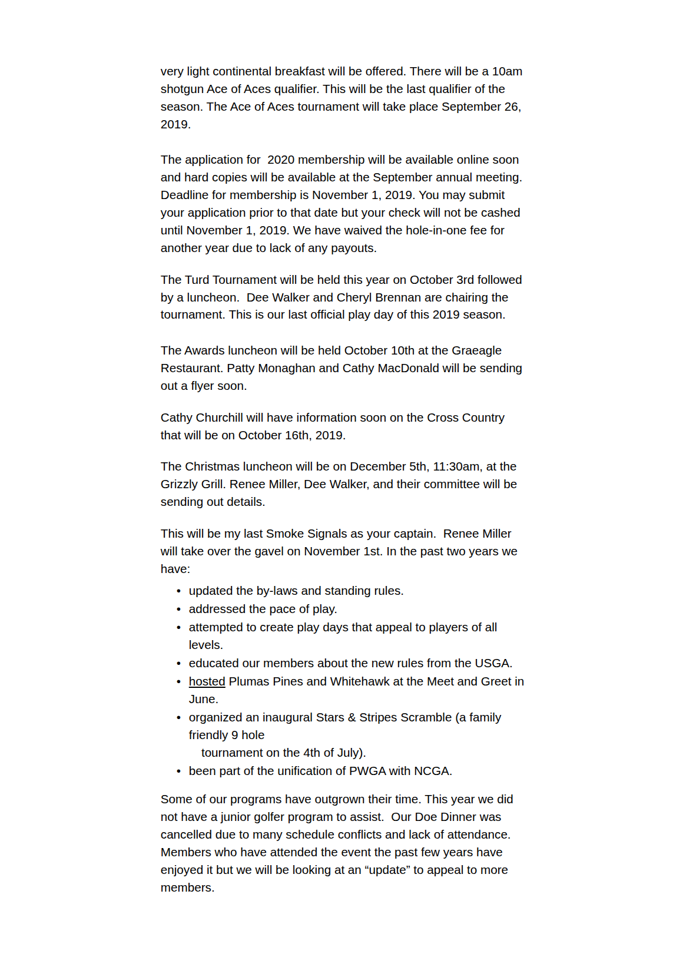very light continental breakfast will be offered. There will be a 10am shotgun Ace of Aces qualifier. This will be the last qualifier of the season. The Ace of Aces tournament will take place September 26, 2019.
The application for 2020 membership will be available online soon and hard copies will be available at the September annual meeting. Deadline for membership is November 1, 2019. You may submit your application prior to that date but your check will not be cashed until November 1, 2019. We have waived the hole-in-one fee for another year due to lack of any payouts.
The Turd Tournament will be held this year on October 3rd followed by a luncheon. Dee Walker and Cheryl Brennan are chairing the tournament. This is our last official play day of this 2019 season.
The Awards luncheon will be held October 10th at the Graeagle Restaurant. Patty Monaghan and Cathy MacDonald will be sending out a flyer soon.
Cathy Churchill will have information soon on the Cross Country that will be on October 16th, 2019.
The Christmas luncheon will be on December 5th, 11:30am, at the Grizzly Grill. Renee Miller, Dee Walker, and their committee will be sending out details.
This will be my last Smoke Signals as your captain. Renee Miller will take over the gavel on November 1st. In the past two years we have:
updated the by-laws and standing rules.
addressed the pace of play.
attempted to create play days that appeal to players of all levels.
educated our members about the new rules from the USGA.
hosted Plumas Pines and Whitehawk at the Meet and Greet in June.
organized an inaugural Stars & Stripes Scramble (a family friendly 9 hole tournament on the 4th of July).
been part of the unification of PWGA with NCGA.
Some of our programs have outgrown their time. This year we did not have a junior golfer program to assist. Our Doe Dinner was cancelled due to many schedule conflicts and lack of attendance. Members who have attended the event the past few years have enjoyed it but we will be looking at an “update” to appeal to more members.